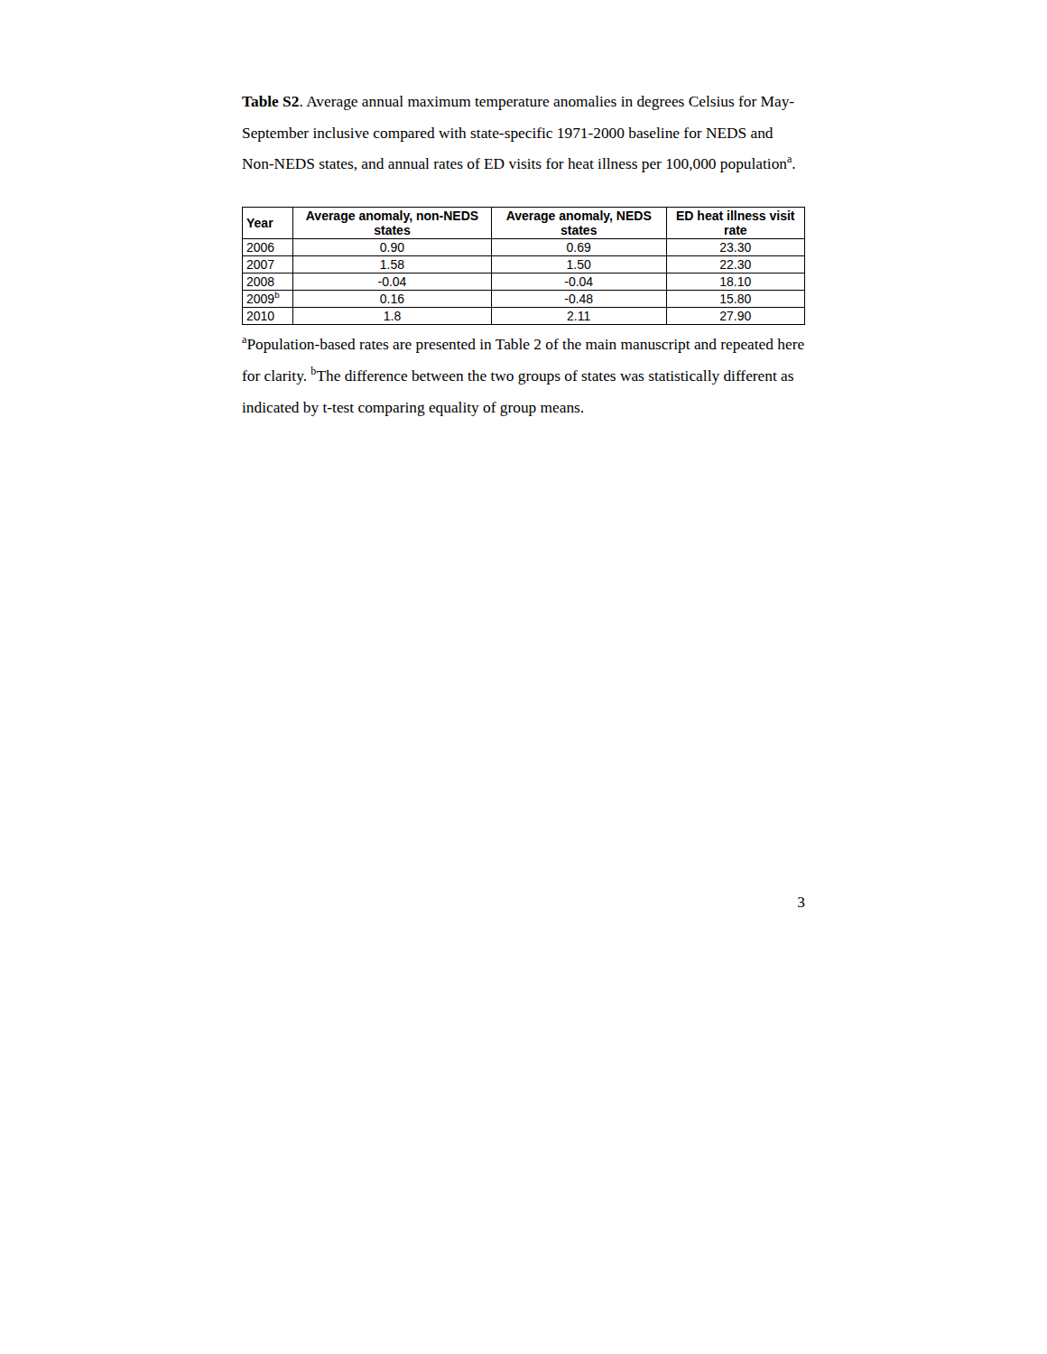Table S2. Average annual maximum temperature anomalies in degrees Celsius for May-September inclusive compared with state-specific 1971-2000 baseline for NEDS and Non-NEDS states, and annual rates of ED visits for heat illness per 100,000 populationa.
| Year | Average anomaly, non-NEDS states | Average anomaly, NEDS states | ED heat illness visit rate |
| --- | --- | --- | --- |
| 2006 | 0.90 | 0.69 | 23.30 |
| 2007 | 1.58 | 1.50 | 22.30 |
| 2008 | -0.04 | -0.04 | 18.10 |
| 2009 b | 0.16 | -0.48 | 15.80 |
| 2010 | 1.8 | 2.11 | 27.90 |
aPopulation-based rates are presented in Table 2 of the main manuscript and repeated here for clarity. bThe difference between the two groups of states was statistically different as indicated by t-test comparing equality of group means.
3